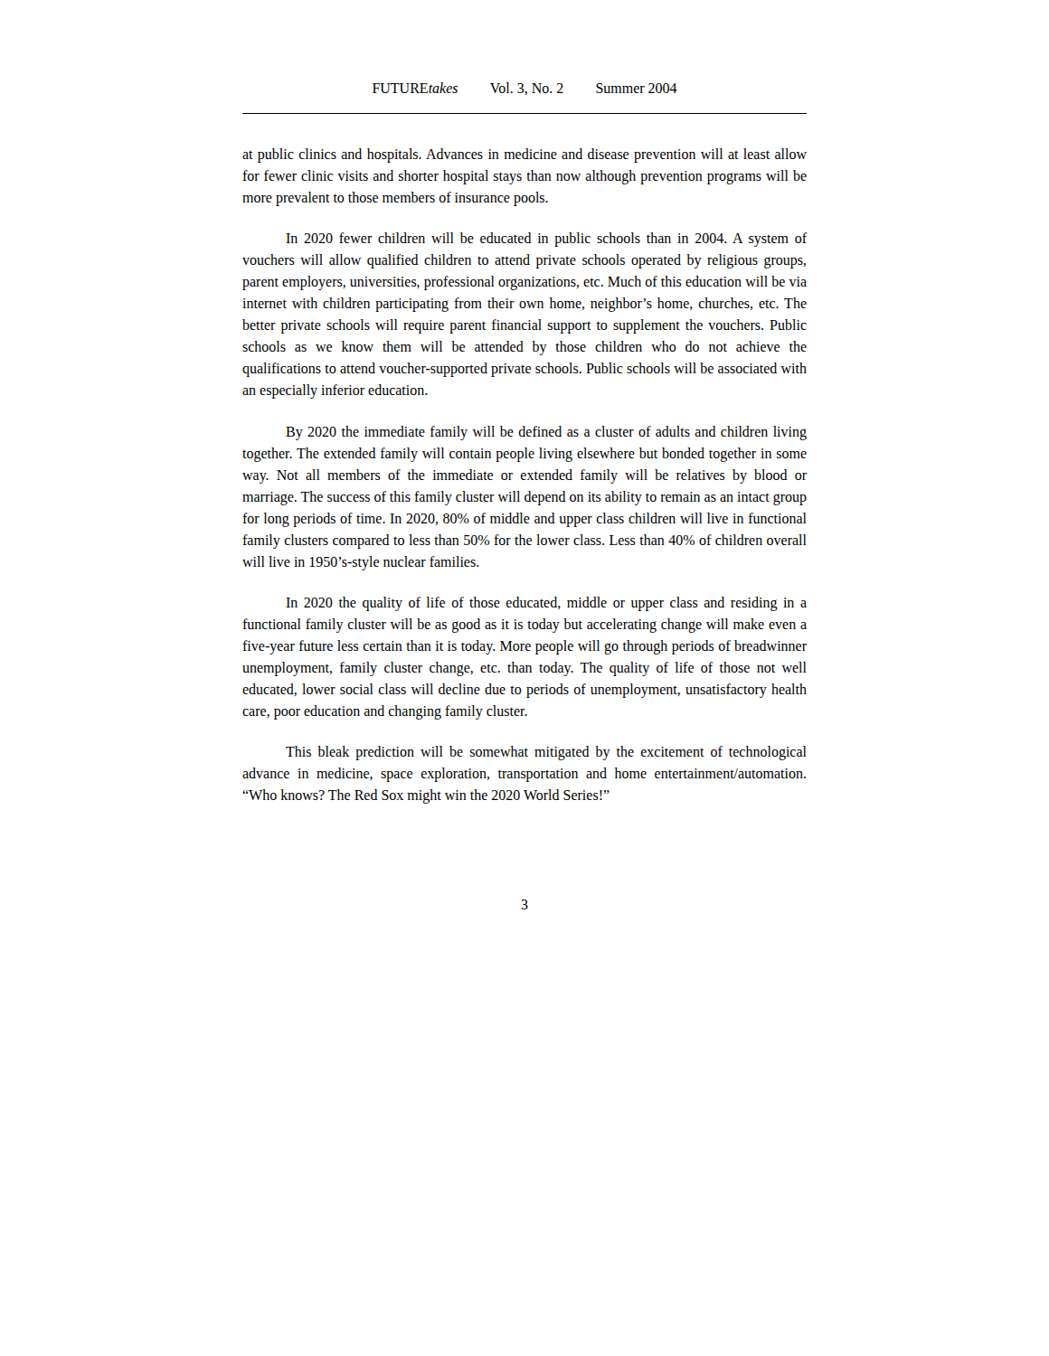FUTUREtakes Vol. 3, No. 2 Summer 2004
at public clinics and hospitals. Advances in medicine and disease prevention will at least allow for fewer clinic visits and shorter hospital stays than now although prevention programs will be more prevalent to those members of insurance pools.
In 2020 fewer children will be educated in public schools than in 2004. A system of vouchers will allow qualified children to attend private schools operated by religious groups, parent employers, universities, professional organizations, etc. Much of this education will be via internet with children participating from their own home, neighbor’s home, churches, etc. The better private schools will require parent financial support to supplement the vouchers. Public schools as we know them will be attended by those children who do not achieve the qualifications to attend voucher-supported private schools. Public schools will be associated with an especially inferior education.
By 2020 the immediate family will be defined as a cluster of adults and children living together. The extended family will contain people living elsewhere but bonded together in some way. Not all members of the immediate or extended family will be relatives by blood or marriage. The success of this family cluster will depend on its ability to remain as an intact group for long periods of time. In 2020, 80% of middle and upper class children will live in functional family clusters compared to less than 50% for the lower class. Less than 40% of children overall will live in 1950’s-style nuclear families.
In 2020 the quality of life of those educated, middle or upper class and residing in a functional family cluster will be as good as it is today but accelerating change will make even a five-year future less certain than it is today. More people will go through periods of breadwinner unemployment, family cluster change, etc. than today. The quality of life of those not well educated, lower social class will decline due to periods of unemployment, unsatisfactory health care, poor education and changing family cluster.
This bleak prediction will be somewhat mitigated by the excitement of technological advance in medicine, space exploration, transportation and home entertainment/automation. “Who knows? The Red Sox might win the 2020 World Series!”
3